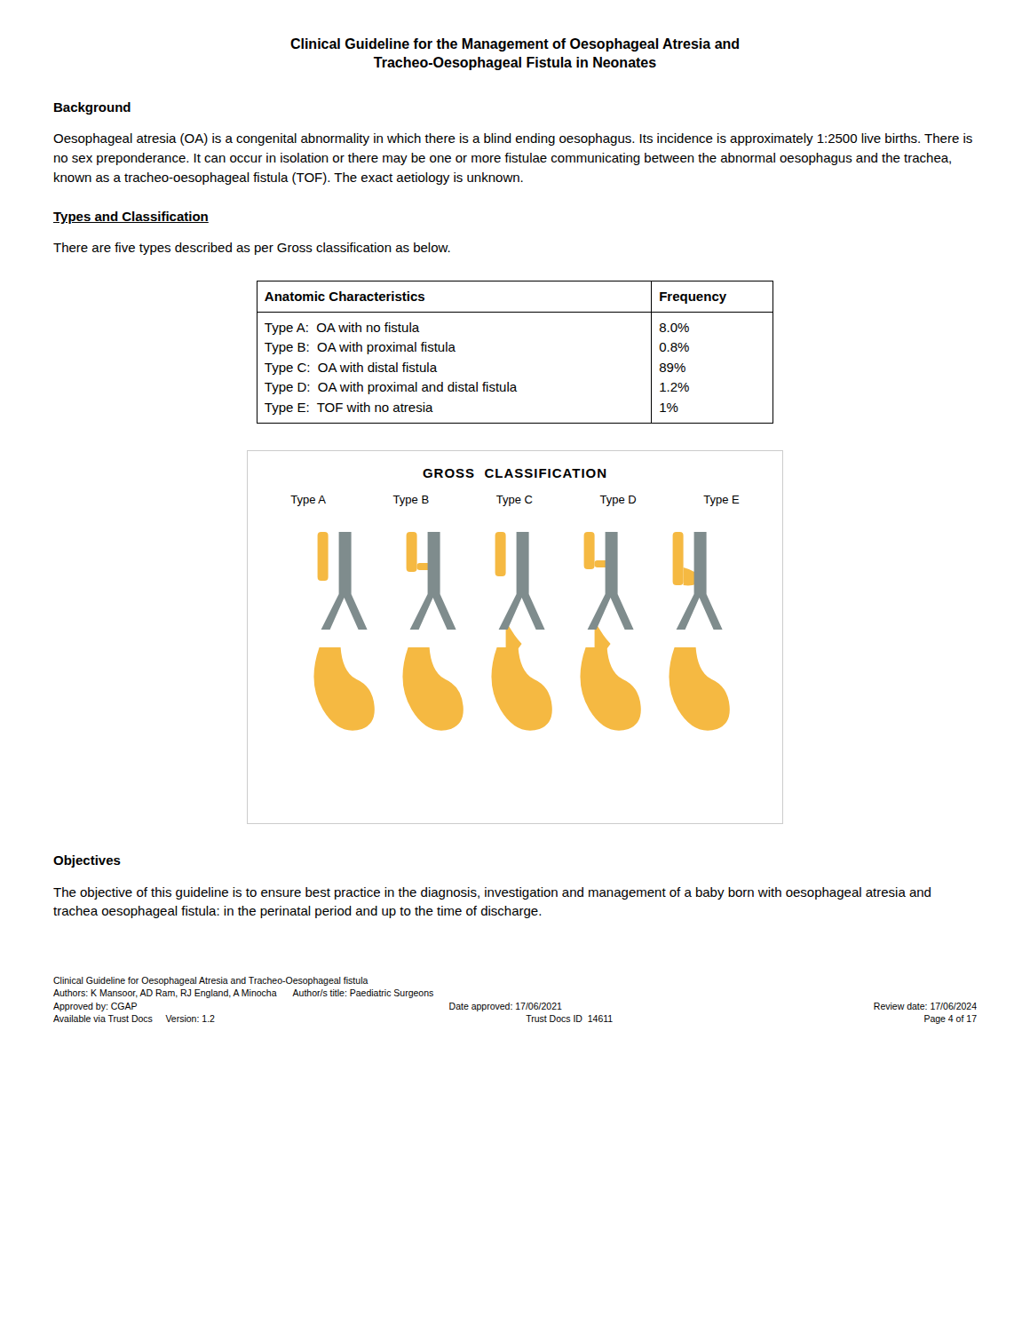Clinical Guideline for the Management of Oesophageal Atresia and
Tracheo-Oesophageal Fistula in Neonates
Background
Oesophageal atresia (OA) is a congenital abnormality in which there is a blind ending oesophagus. Its incidence is approximately 1:2500 live births. There is no sex preponderance. It can occur in isolation or there may be one or more fistulae communicating between the abnormal oesophagus and the trachea, known as a tracheo-oesophageal fistula (TOF). The exact aetiology is unknown.
Types and Classification
There are five types described as per Gross classification as below.
| Anatomic Characteristics | Frequency |
| --- | --- |
| Type A: OA with no fistula Type B: OA with proximal fistula Type C: OA with distal fistula Type D: OA with proximal and distal fistula Type E: TOF with no atresia | 8.0% 0.8% 89% 1.2% 1% |
GROSS CLASSIFICATION
Type A Type B Type C Type D Type E
Objectives
The objective of this guideline is to ensure best practice in the diagnosis, investigation and management of a baby born with oesophageal atresia and trachea oesophageal fistula: in the perinatal period and up to the time of discharge.
Clinical Guideline for Oesophageal Atresia and Tracheo-Oesophageal fistula
Authors: K Mansoor, AD Ram, RJ England, A Minocha
Author/s title: Paediatric Surgeons
Approved by: CGAP
Date approved: 17/06/2021
Review date: 17/06/2024
Available via Trust Docs Version: 1.2
Trust Docs ID 14611
Page 4 of 17